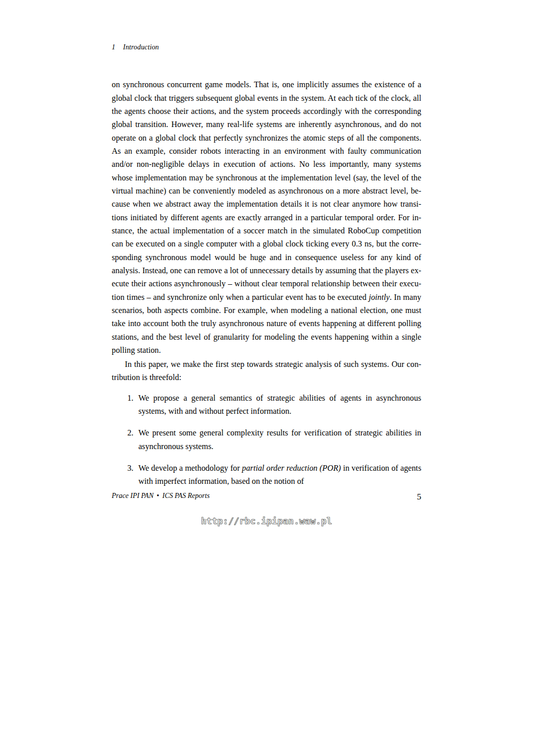1 Introduction
on synchronous concurrent game models. That is, one implicitly assumes the existence of a global clock that triggers subsequent global events in the system. At each tick of the clock, all the agents choose their actions, and the system proceeds accordingly with the corresponding global transition. However, many real-life systems are inherently asynchronous, and do not operate on a global clock that perfectly synchronizes the atomic steps of all the components. As an example, consider robots interacting in an environment with faulty communication and/or non-negligible delays in execution of actions. No less importantly, many systems whose implementation may be synchronous at the implementation level (say, the level of the virtual machine) can be conveniently modeled as asynchronous on a more abstract level, because when we abstract away the implementation details it is not clear anymore how transitions initiated by different agents are exactly arranged in a particular temporal order. For instance, the actual implementation of a soccer match in the simulated RoboCup competition can be executed on a single computer with a global clock ticking every 0.3 ns, but the corresponding synchronous model would be huge and in consequence useless for any kind of analysis. Instead, one can remove a lot of unnecessary details by assuming that the players execute their actions asynchronously – without clear temporal relationship between their execution times – and synchronize only when a particular event has to be executed jointly. In many scenarios, both aspects combine. For example, when modeling a national election, one must take into account both the truly asynchronous nature of events happening at different polling stations, and the best level of granularity for modeling the events happening within a single polling station.
In this paper, we make the first step towards strategic analysis of such systems. Our contribution is threefold:
We propose a general semantics of strategic abilities of agents in asynchronous systems, with and without perfect information.
We present some general complexity results for verification of strategic abilities in asynchronous systems.
We develop a methodology for partial order reduction (POR) in verification of agents with imperfect information, based on the notion of
Prace IPI PAN•ICS PAS Reports 5
http://rbc.ipipan.waw.pl